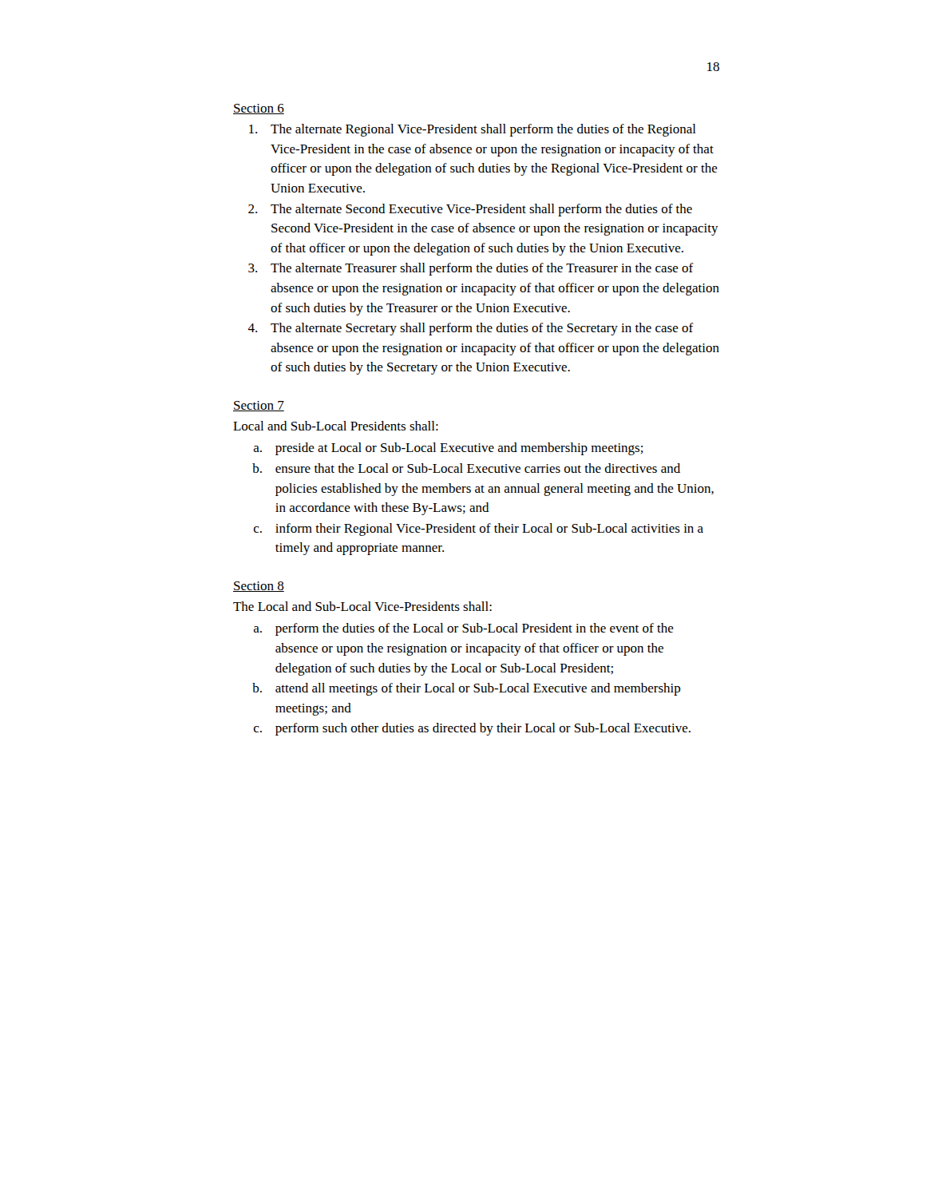18
Section 6
The alternate Regional Vice-President shall perform the duties of the Regional Vice-President in the case of absence or upon the resignation or incapacity of that officer or upon the delegation of such duties by the Regional Vice-President or the Union Executive.
The alternate Second Executive Vice-President shall perform the duties of the Second Vice-President in the case of absence or upon the resignation or incapacity of that officer or upon the delegation of such duties by the Union Executive.
The alternate Treasurer shall perform the duties of the Treasurer in the case of absence or upon the resignation or incapacity of that officer or upon the delegation of such duties by the Treasurer or the Union Executive.
The alternate Secretary shall perform the duties of the Secretary in the case of absence or upon the resignation or incapacity of that officer or upon the delegation of such duties by the Secretary or the Union Executive.
Section 7
Local and Sub-Local Presidents shall:
preside at Local or Sub-Local Executive and membership meetings;
ensure that the Local or Sub-Local Executive carries out the directives and policies established by the members at an annual general meeting and the Union, in accordance with these By-Laws; and
inform their Regional Vice-President of their Local or Sub-Local activities in a timely and appropriate manner.
Section 8
The Local and Sub-Local Vice-Presidents shall:
perform the duties of the Local or Sub-Local President in the event of the absence or upon the resignation or incapacity of that officer or upon the delegation of such duties by the Local or Sub-Local President;
attend all meetings of their Local or Sub-Local Executive and membership meetings; and
perform such other duties as directed by their Local or Sub-Local Executive.